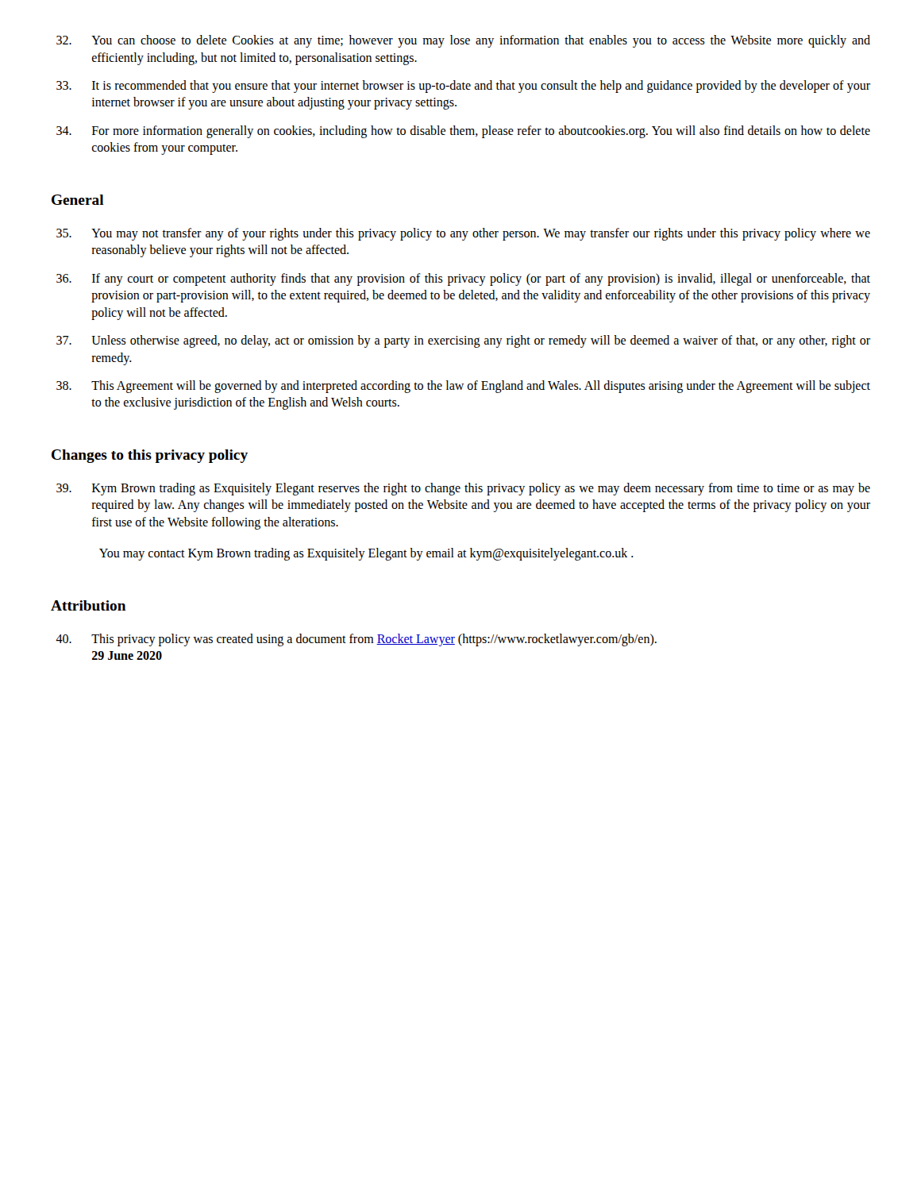You can choose to delete Cookies at any time; however you may lose any information that enables you to access the Website more quickly and efficiently including, but not limited to, personalisation settings.
It is recommended that you ensure that your internet browser is up-to-date and that you consult the help and guidance provided by the developer of your internet browser if you are unsure about adjusting your privacy settings.
For more information generally on cookies, including how to disable them, please refer to aboutcookies.org. You will also find details on how to delete cookies from your computer.
General
You may not transfer any of your rights under this privacy policy to any other person. We may transfer our rights under this privacy policy where we reasonably believe your rights will not be affected.
If any court or competent authority finds that any provision of this privacy policy (or part of any provision) is invalid, illegal or unenforceable, that provision or part-provision will, to the extent required, be deemed to be deleted, and the validity and enforceability of the other provisions of this privacy policy will not be affected.
Unless otherwise agreed, no delay, act or omission by a party in exercising any right or remedy will be deemed a waiver of that, or any other, right or remedy.
This Agreement will be governed by and interpreted according to the law of England and Wales. All disputes arising under the Agreement will be subject to the exclusive jurisdiction of the English and Welsh courts.
Changes to this privacy policy
Kym Brown trading as Exquisitely Elegant reserves the right to change this privacy policy as we may deem necessary from time to time or as may be required by law. Any changes will be immediately posted on the Website and you are deemed to have accepted the terms of the privacy policy on your first use of the Website following the alterations.
You may contact Kym Brown trading as Exquisitely Elegant by email at kym@exquisitelyelegant.co.uk .
Attribution
This privacy policy was created using a document from Rocket Lawyer (https://www.rocketlawyer.com/gb/en).
29 June 2020